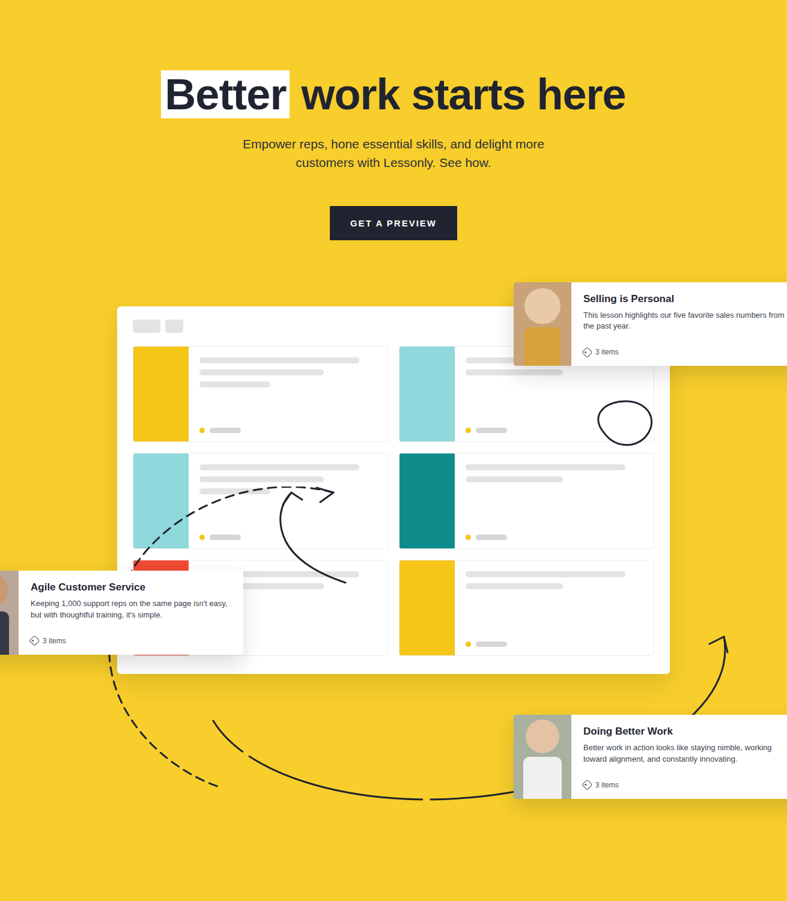Better work starts here
Empower reps, hone essential skills, and delight more customers with Lessonly. See how.
Get a Preview
Selling is Personal
This lesson highlights our five favorite sales numbers from the past year.
3 items
Agile Customer Service
Keeping 1,000 support reps on the same page isn't easy, but with thoughtful training, it's simple.
3 items
Doing Better Work
Better work in action looks like staying nimble, working toward alignment, and constantly innovating.
3 items